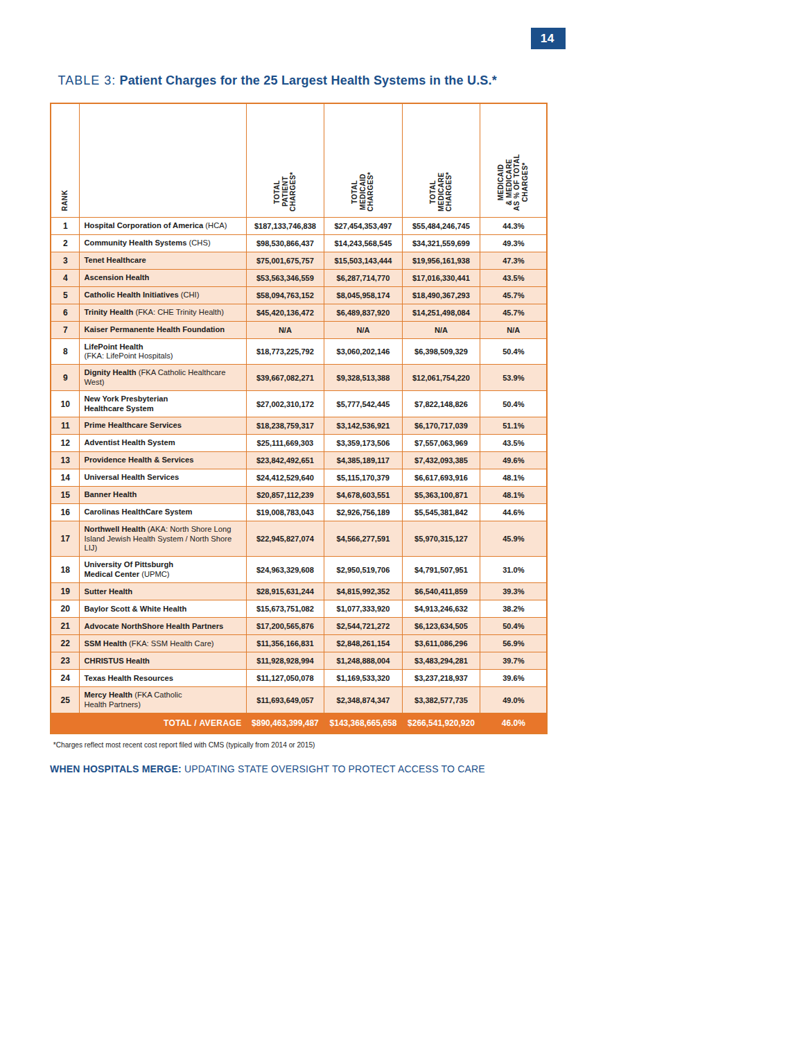14
TABLE 3: Patient Charges for the 25 Largest Health Systems in the U.S.*
| RANK | | TOTAL PATIENT CHARGES* | TOTAL MEDICAID CHARGES* | TOTAL MEDICARE CHARGES* | MEDICAID & MEDICARE AS % OF TOTAL CHARGES* |
| --- | --- | --- | --- | --- | --- |
| 1 | Hospital Corporation of America (HCA) | $187,133,746,838 | $27,454,353,497 | $55,484,246,745 | 44.3% |
| 2 | Community Health Systems (CHS) | $98,530,866,437 | $14,243,568,545 | $34,321,559,699 | 49.3% |
| 3 | Tenet Healthcare | $75,001,675,757 | $15,503,143,444 | $19,956,161,938 | 47.3% |
| 4 | Ascension Health | $53,563,346,559 | $6,287,714,770 | $17,016,330,441 | 43.5% |
| 5 | Catholic Health Initiatives (CHI) | $58,094,763,152 | $8,045,958,174 | $18,490,367,293 | 45.7% |
| 6 | Trinity Health (FKA: CHE Trinity Health) | $45,420,136,472 | $6,489,837,920 | $14,251,498,084 | 45.7% |
| 7 | Kaiser Permanente Health Foundation | N/A | N/A | N/A | N/A |
| 8 | LifePoint Health (FKA: LifePoint Hospitals) | $18,773,225,792 | $3,060,202,146 | $6,398,509,329 | 50.4% |
| 9 | Dignity Health (FKA Catholic Healthcare West) | $39,667,082,271 | $9,328,513,388 | $12,061,754,220 | 53.9% |
| 10 | New York Presbyterian Healthcare System | $27,002,310,172 | $5,777,542,445 | $7,822,148,826 | 50.4% |
| 11 | Prime Healthcare Services | $18,238,759,317 | $3,142,536,921 | $6,170,717,039 | 51.1% |
| 12 | Adventist Health System | $25,111,669,303 | $3,359,173,506 | $7,557,063,969 | 43.5% |
| 13 | Providence Health & Services | $23,842,492,651 | $4,385,189,117 | $7,432,093,385 | 49.6% |
| 14 | Universal Health Services | $24,412,529,640 | $5,115,170,379 | $6,617,693,916 | 48.1% |
| 15 | Banner Health | $20,857,112,239 | $4,678,603,551 | $5,363,100,871 | 48.1% |
| 16 | Carolinas HealthCare System | $19,008,783,043 | $2,926,756,189 | $5,545,381,842 | 44.6% |
| 17 | Northwell Health (AKA: North Shore Long Island Jewish Health System / North Shore LIJ) | $22,945,827,074 | $4,566,277,591 | $5,970,315,127 | 45.9% |
| 18 | University Of Pittsburgh Medical Center (UPMC) | $24,963,329,608 | $2,950,519,706 | $4,791,507,951 | 31.0% |
| 19 | Sutter Health | $28,915,631,244 | $4,815,992,352 | $6,540,411,859 | 39.3% |
| 20 | Baylor Scott & White Health | $15,673,751,082 | $1,077,333,920 | $4,913,246,632 | 38.2% |
| 21 | Advocate NorthShore Health Partners | $17,200,565,876 | $2,544,721,272 | $6,123,634,505 | 50.4% |
| 22 | SSM Health (FKA: SSM Health Care) | $11,356,166,831 | $2,848,261,154 | $3,611,086,296 | 56.9% |
| 23 | CHRISTUS Health | $11,928,928,994 | $1,248,888,004 | $3,483,294,281 | 39.7% |
| 24 | Texas Health Resources | $11,127,050,078 | $1,169,533,320 | $3,237,218,937 | 39.6% |
| 25 | Mercy Health (FKA Catholic Health Partners) | $11,693,649,057 | $2,348,874,347 | $3,382,577,735 | 49.0% |
| TOTAL / AVERAGE | $890,463,399,487 | $143,368,665,658 | $266,541,920,920 | 46.0% |
*Charges reflect most recent cost report filed with CMS (typically from 2014 or 2015)
WHEN HOSPITALS MERGE: UPDATING STATE OVERSIGHT TO PROTECT ACCESS TO CARE